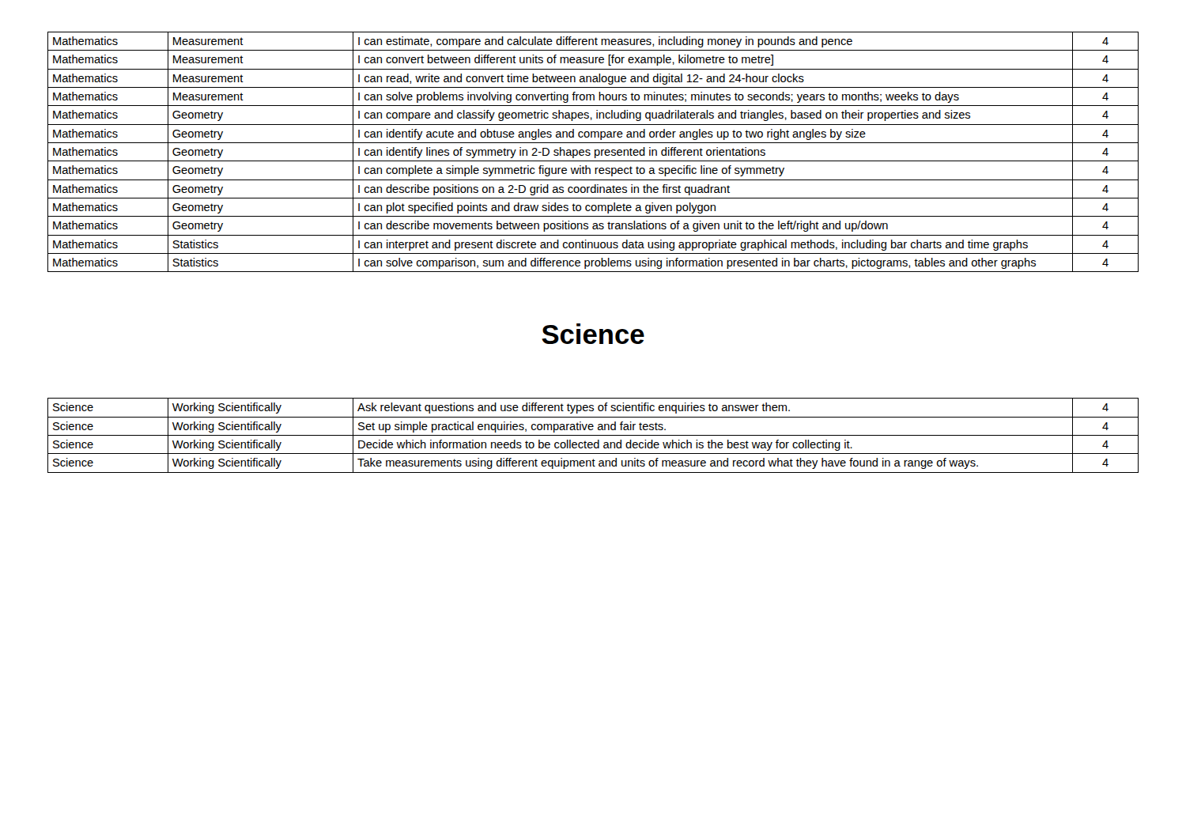| Mathematics | Measurement | I can estimate, compare and calculate different measures, including money in pounds and pence | 4 |
| Mathematics | Measurement | I can convert between different units of measure [for example, kilometre to metre] | 4 |
| Mathematics | Measurement | I can read, write and convert time between analogue and digital 12- and 24-hour clocks | 4 |
| Mathematics | Measurement | I can solve problems involving converting from hours to minutes; minutes to seconds; years to months; weeks to days | 4 |
| Mathematics | Geometry | I can compare and classify geometric shapes, including quadrilaterals and triangles, based on their properties and sizes | 4 |
| Mathematics | Geometry | I can identify acute and obtuse angles and compare and order angles up to two right angles by size | 4 |
| Mathematics | Geometry | I can identify lines of symmetry in 2-D shapes presented in different orientations | 4 |
| Mathematics | Geometry | I can complete a simple symmetric figure with respect to a specific line of symmetry | 4 |
| Mathematics | Geometry | I can describe positions on a 2-D grid as coordinates in the first quadrant | 4 |
| Mathematics | Geometry | I can plot specified points and draw sides to complete a given polygon | 4 |
| Mathematics | Geometry | I can describe movements between positions as translations of a given unit to the left/right and up/down | 4 |
| Mathematics | Statistics | I can interpret and present discrete and continuous data using appropriate graphical methods, including bar charts and time graphs | 4 |
| Mathematics | Statistics | I can solve comparison, sum and difference problems using information presented in bar charts, pictograms, tables and other graphs | 4 |
Science
| Science | Working Scientifically | Ask relevant questions and use different types of scientific enquiries to answer them. | 4 |
| Science | Working Scientifically | Set up simple practical enquiries, comparative and fair tests. | 4 |
| Science | Working Scientifically | Decide which information needs to be collected and decide which is the best way for collecting it. | 4 |
| Science | Working Scientifically | Take measurements using different equipment and units of measure and record what they have found in a range of ways. | 4 |